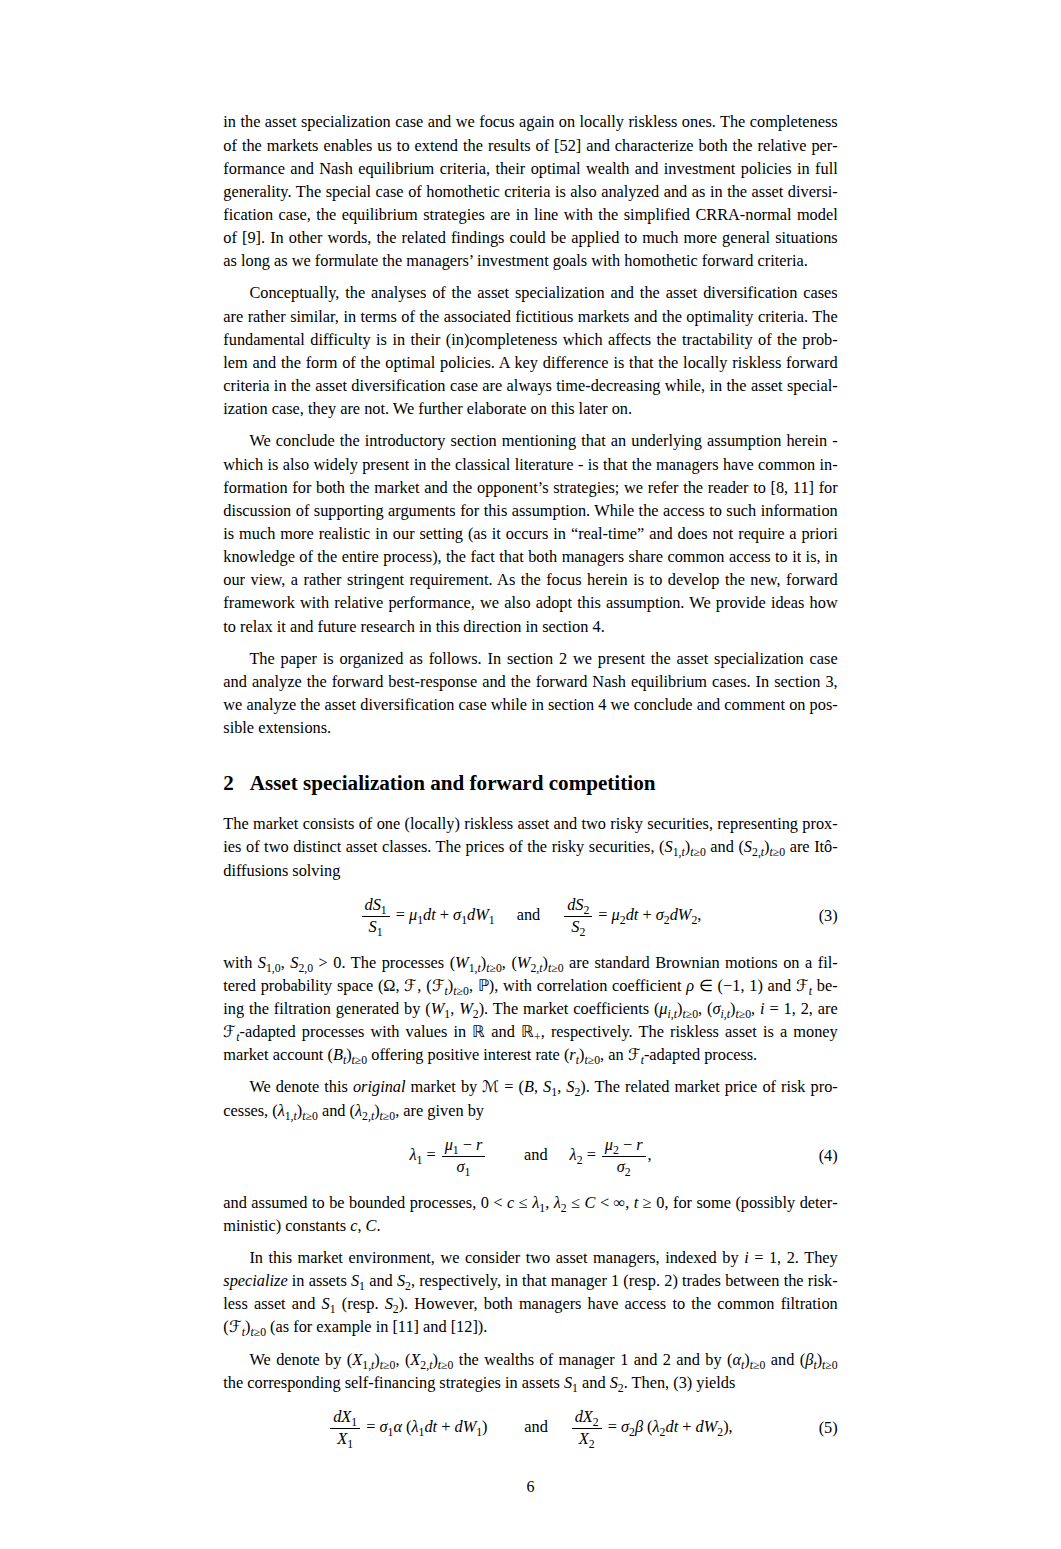in the asset specialization case and we focus again on locally riskless ones. The completeness of the markets enables us to extend the results of [52] and characterize both the relative performance and Nash equilibrium criteria, their optimal wealth and investment policies in full generality. The special case of homothetic criteria is also analyzed and as in the asset diversification case, the equilibrium strategies are in line with the simplified CRRA-normal model of [9]. In other words, the related findings could be applied to much more general situations as long as we formulate the managers’ investment goals with homothetic forward criteria.
Conceptually, the analyses of the asset specialization and the asset diversification cases are rather similar, in terms of the associated fictitious markets and the optimality criteria. The fundamental difficulty is in their (in)completeness which affects the tractability of the problem and the form of the optimal policies. A key difference is that the locally riskless forward criteria in the asset diversification case are always time-decreasing while, in the asset specialization case, they are not. We further elaborate on this later on.
We conclude the introductory section mentioning that an underlying assumption herein - which is also widely present in the classical literature - is that the managers have common information for both the market and the opponent’s strategies; we refer the reader to [8, 11] for discussion of supporting arguments for this assumption. While the access to such information is much more realistic in our setting (as it occurs in “real-time” and does not require a priori knowledge of the entire process), the fact that both managers share common access to it is, in our view, a rather stringent requirement. As the focus herein is to develop the new, forward framework with relative performance, we also adopt this assumption. We provide ideas how to relax it and future research in this direction in section 4.
The paper is organized as follows. In section 2 we present the asset specialization case and analyze the forward best-response and the forward Nash equilibrium cases. In section 3, we analyze the asset diversification case while in section 4 we conclude and comment on possible extensions.
2 Asset specialization and forward competition
The market consists of one (locally) riskless asset and two risky securities, representing proxies of two distinct asset classes. The prices of the risky securities, (S1,t)t≥0 and (S2,t)t≥0 are Itô-diffusions solving
dS1 S1 = μ1dt + σ1dW1 and dS2 S2 = μ2dt + σ2dW2,
(3)
with S1,0, S2,0 > 0. The processes (W1,t)t≥0, (W2,t)t≥0 are standard Brownian motions on a filtered probability space (Ω, ℱ, (ℱt)t≥0, ℙ), with correlation coefficient ρ ∈ (−1, 1) and ℱt being the filtration generated by (W1, W2). The market coefficients (μi,t)t≥0, (σi,t)t≥0, i = 1, 2, are ℱt-adapted processes with values in ℝ and ℝ+, respectively. The riskless asset is a money market account (Bt)t≥0 offering positive interest rate (rt)t≥0, an ℱt-adapted process.
We denote this original market by ℳ = (B, S1, S2). The related market price of risk processes, (λ1,t)t≥0 and (λ2,t)t≥0, are given by
λ1 = μ1 − r σ1 and λ2 = μ2 − r σ2,
(4)
and assumed to be bounded processes, 0 < c ≤ λ1, λ2 ≤ C < ∞, t ≥ 0, for some (possibly deterministic) constants c, C.
In this market environment, we consider two asset managers, indexed by i = 1, 2. They specialize in assets S1 and S2, respectively, in that manager 1 (resp. 2) trades between the riskless asset and S1 (resp. S2). However, both managers have access to the common filtration (ℱt)t≥0 (as for example in [11] and [12]).
We denote by (X1,t)t≥0, (X2,t)t≥0 the wealths of manager 1 and 2 and by (αt)t≥0 and (βt)t≥0 the corresponding self-financing strategies in assets S1 and S2. Then, (3) yields
dX1 X1 = σ1α (λ1dt + dW1) and dX2 X2 = σ2β (λ2dt + dW2),
(5)
6